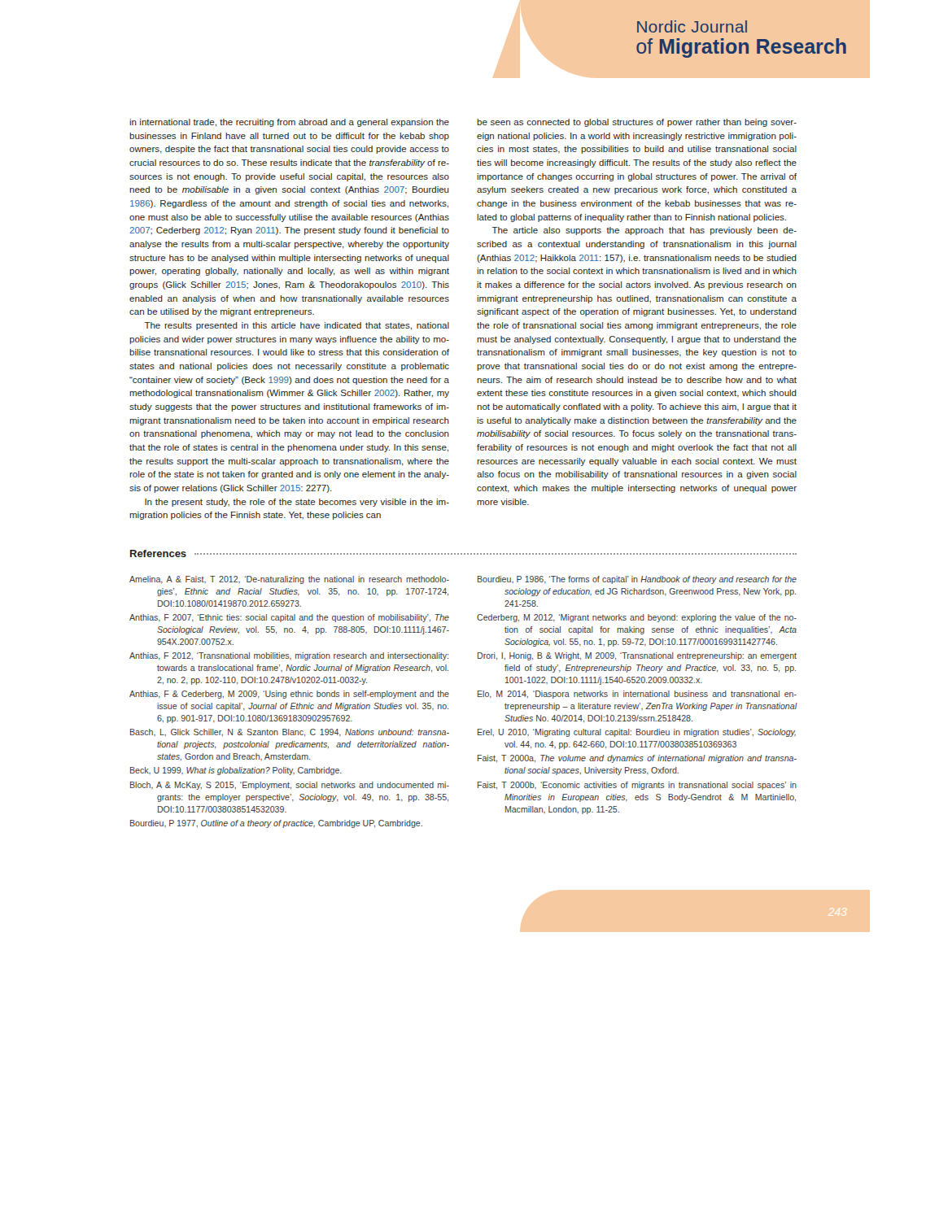Nordic Journal
of Migration Research
in international trade, the recruiting from abroad and a general expansion the businesses in Finland have all turned out to be difficult for the kebab shop owners, despite the fact that transnational social ties could provide access to crucial resources to do so. These results indicate that the transferability of resources is not enough. To provide useful social capital, the resources also need to be mobilisable in a given social context (Anthias 2007; Bourdieu 1986). Regardless of the amount and strength of social ties and networks, one must also be able to successfully utilise the available resources (Anthias 2007; Cederberg 2012; Ryan 2011). The present study found it beneficial to analyse the results from a multi-scalar perspective, whereby the opportunity structure has to be analysed within multiple intersecting networks of unequal power, operating globally, nationally and locally, as well as within migrant groups (Glick Schiller 2015; Jones, Ram & Theodorakopoulos 2010). This enabled an analysis of when and how transnationally available resources can be utilised by the migrant entrepreneurs.
The results presented in this article have indicated that states, national policies and wider power structures in many ways influence the ability to mobilise transnational resources. I would like to stress that this consideration of states and national policies does not necessarily constitute a problematic “container view of society” (Beck 1999) and does not question the need for a methodological transnationalism (Wimmer & Glick Schiller 2002). Rather, my study suggests that the power structures and institutional frameworks of immigrant transnationalism need to be taken into account in empirical research on transnational phenomena, which may or may not lead to the conclusion that the role of states is central in the phenomena under study. In this sense, the results support the multi-scalar approach to transnationalism, where the role of the state is not taken for granted and is only one element in the analysis of power relations (Glick Schiller 2015: 2277).
In the present study, the role of the state becomes very visible in the immigration policies of the Finnish state. Yet, these policies can
be seen as connected to global structures of power rather than being sovereign national policies. In a world with increasingly restrictive immigration policies in most states, the possibilities to build and utilise transnational social ties will become increasingly difficult. The results of the study also reflect the importance of changes occurring in global structures of power. The arrival of asylum seekers created a new precarious work force, which constituted a change in the business environment of the kebab businesses that was related to global patterns of inequality rather than to Finnish national policies.
The article also supports the approach that has previously been described as a contextual understanding of transnationalism in this journal (Anthias 2012; Haikkola 2011: 157), i.e. transnationalism needs to be studied in relation to the social context in which transnationalism is lived and in which it makes a difference for the social actors involved. As previous research on immigrant entrepreneurship has outlined, transnationalism can constitute a significant aspect of the operation of migrant businesses. Yet, to understand the role of transnational social ties among immigrant entrepreneurs, the role must be analysed contextually. Consequently, I argue that to understand the transnationalism of immigrant small businesses, the key question is not to prove that transnational social ties do or do not exist among the entrepreneurs. The aim of research should instead be to describe how and to what extent these ties constitute resources in a given social context, which should not be automatically conflated with a polity. To achieve this aim, I argue that it is useful to analytically make a distinction between the transferability and the mobilisability of social resources. To focus solely on the transnational transferability of resources is not enough and might overlook the fact that not all resources are necessarily equally valuable in each social context. We must also focus on the mobilisability of transnational resources in a given social context, which makes the multiple intersecting networks of unequal power more visible.
References
Amelina, A & Faist, T 2012, ‘De-naturalizing the national in research methodologies’, Ethnic and Racial Studies, vol. 35, no. 10, pp. 1707-1724, DOI:10.1080/01419870.2012.659273.
Anthias, F 2007, ‘Ethnic ties: social capital and the question of mobilisability’, The Sociological Review, vol. 55, no. 4, pp. 788-805, DOI:10.1111/j.1467-954X.2007.00752.x.
Anthias, F 2012, ‘Transnational mobilities, migration research and intersectionality: towards a translocational frame’, Nordic Journal of Migration Research, vol. 2, no. 2, pp. 102-110, DOI:10.2478/v10202-011-0032-y.
Anthias, F & Cederberg, M 2009, ‘Using ethnic bonds in self-employment and the issue of social capital’, Journal of Ethnic and Migration Studies vol. 35, no. 6, pp. 901-917, DOI:10.1080/13691830902957692.
Basch, L, Glick Schiller, N & Szanton Blanc, C 1994, Nations unbound: transnational projects, postcolonial predicaments, and deterritorialized nation-states, Gordon and Breach, Amsterdam.
Beck, U 1999, What is globalization? Polity, Cambridge.
Bloch, A & McKay, S 2015, ‘Employment, social networks and undocumented migrants: the employer perspective’, Sociology, vol. 49, no. 1, pp. 38-55, DOI:10.1177/0038038514532039.
Bourdieu, P 1977, Outline of a theory of practice, Cambridge UP, Cambridge.
Bourdieu, P 1986, ‘The forms of capital’ in Handbook of theory and research for the sociology of education, ed JG Richardson, Greenwood Press, New York, pp. 241-258.
Cederberg, M 2012, ‘Migrant networks and beyond: exploring the value of the notion of social capital for making sense of ethnic inequalities’, Acta Sociologica, vol. 55, no. 1, pp. 59-72, DOI:10.1177/0001699311427746.
Drori, I, Honig, B & Wright, M 2009, ‘Transnational entrepreneurship: an emergent field of study’, Entrepreneurship Theory and Practice, vol. 33, no. 5, pp. 1001-1022, DOI:10.1111/j.1540-6520.2009.00332.x.
Elo, M 2014, ‘Diaspora networks in international business and transnational entrepreneurship – a literature review’, ZenTra Working Paper in Transnational Studies No. 40/2014, DOI:10.2139/ssrn.2518428.
Erel, U 2010, ‘Migrating cultural capital: Bourdieu in migration studies’, Sociology, vol. 44, no. 4, pp. 642-660, DOI:10.1177/0038038510369363
Faist, T 2000a, The volume and dynamics of international migration and transnational social spaces, University Press, Oxford.
Faist, T 2000b, ‘Economic activities of migrants in transnational social spaces’ in Minorities in European cities, eds S Body-Gendrot & M Martiniello, Macmillan, London, pp. 11-25.
243